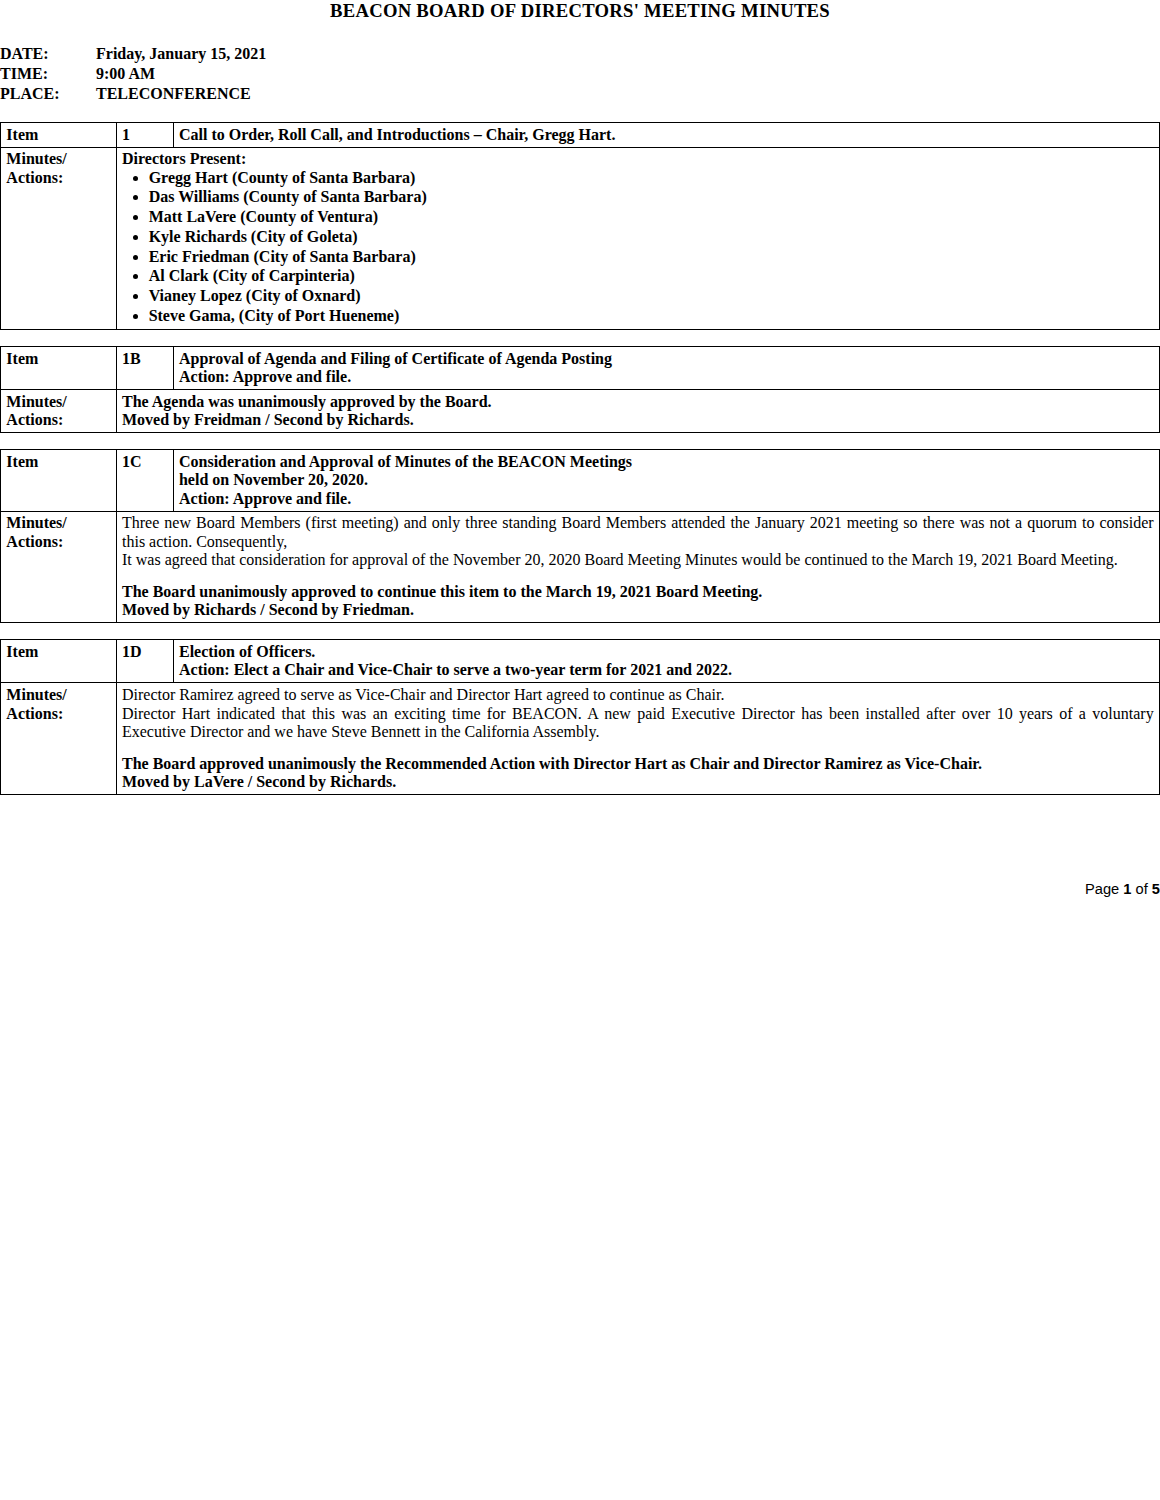BEACON BOARD OF DIRECTORS' MEETING MINUTES
DATE: Friday, January 15, 2021
TIME: 9:00 AM
PLACE: TELECONFERENCE
| Item | 1 | Call to Order, Roll Call, and Introductions – Chair, Gregg Hart. |
| Minutes/ Actions: | Directors Present: Gregg Hart (County of Santa Barbara) Das Williams (County of Santa Barbara) Matt LaVere (County of Ventura) Kyle Richards (City of Goleta) Eric Friedman (City of Santa Barbara) Al Clark (City of Carpinteria) Vianey Lopez (City of Oxnard) Steve Gama, (City of Port Hueneme) |
| Item | 1B | Approval of Agenda and Filing of Certificate of Agenda Posting Action: Approve and file. |
| Minutes/ Actions: | The Agenda was unanimously approved by the Board. Moved by Freidman / Second by Richards. |
| Item | 1C | Consideration and Approval of Minutes of the BEACON Meetings held on November 20, 2020. Action: Approve and file. |
| Minutes/ Actions: | Three new Board Members (first meeting) and only three standing Board Members attended the January 2021 meeting so there was not a quorum to consider this action. Consequently, It was agreed that consideration for approval of the November 20, 2020 Board Meeting Minutes would be continued to the March 19, 2021 Board Meeting. The Board unanimously approved to continue this item to the March 19, 2021 Board Meeting. Moved by Richards / Second by Friedman. |
| Item | 1D | Election of Officers. Action: Elect a Chair and Vice-Chair to serve a two-year term for 2021 and 2022. |
| Minutes/ Actions: | Director Ramirez agreed to serve as Vice-Chair and Director Hart agreed to continue as Chair. Director Hart indicated that this was an exciting time for BEACON. A new paid Executive Director has been installed after over 10 years of a voluntary Executive Director and we have Steve Bennett in the California Assembly. The Board approved unanimously the Recommended Action with Director Hart as Chair and Director Ramirez as Vice-Chair. Moved by LaVere / Second by Richards. |
Page 1 of 5